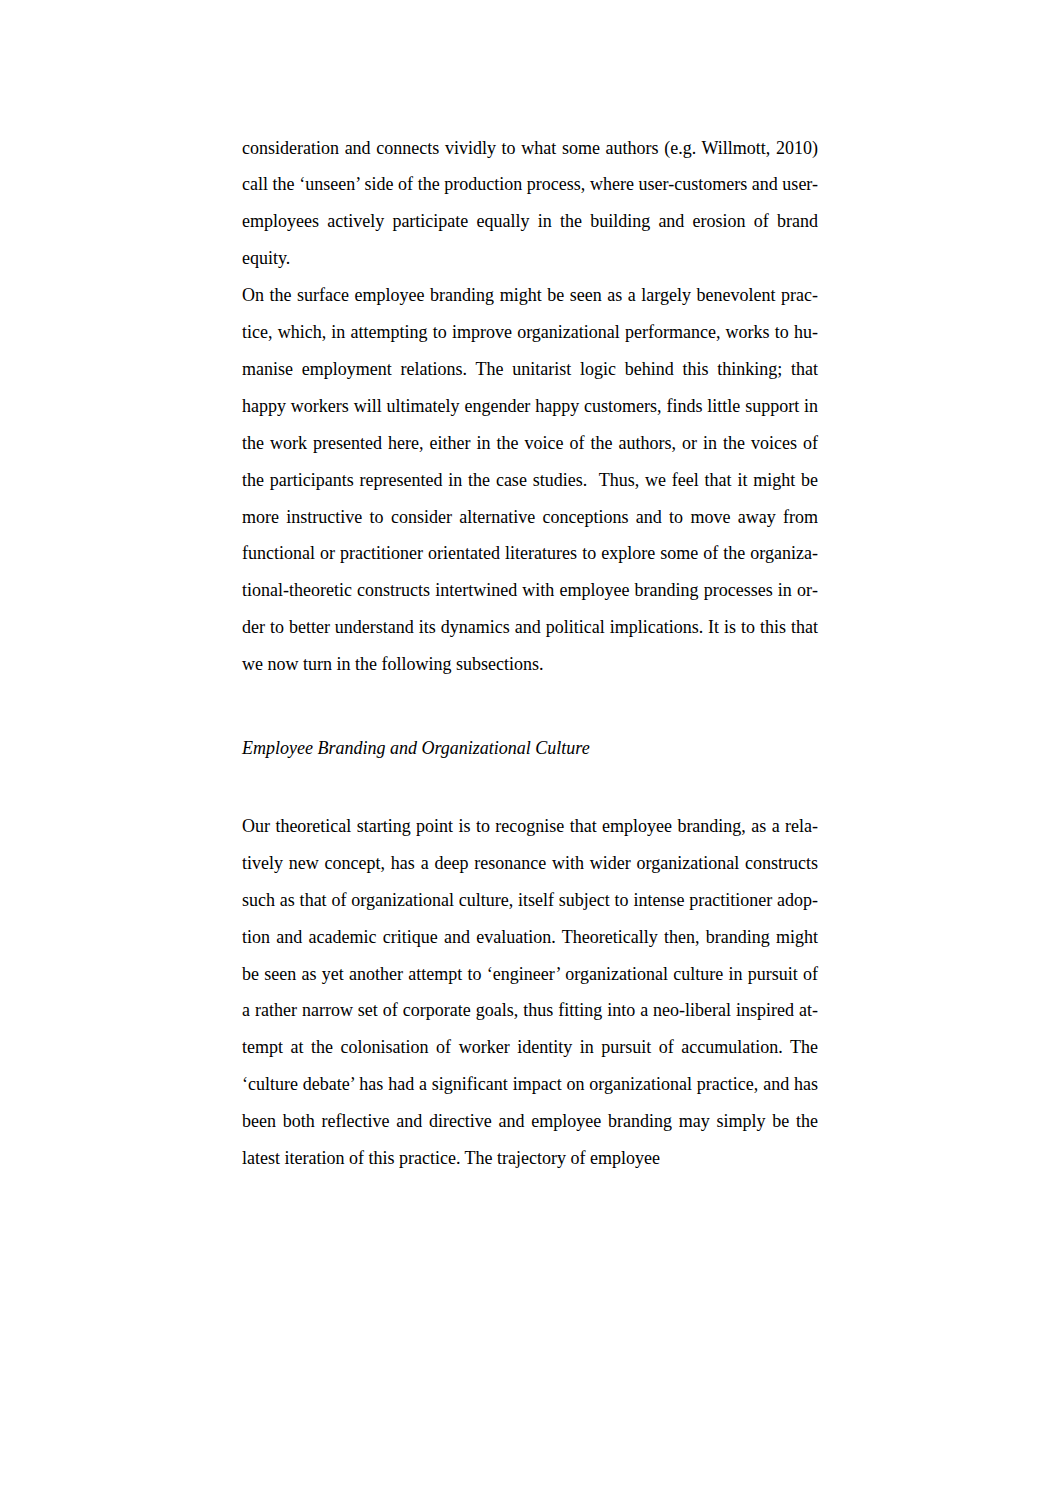consideration and connects vividly to what some authors (e.g. Willmott, 2010) call the ‘unseen’ side of the production process, where user-customers and user-employees actively participate equally in the building and erosion of brand equity.
On the surface employee branding might be seen as a largely benevolent practice, which, in attempting to improve organizational performance, works to humanise employment relations. The unitarist logic behind this thinking; that happy workers will ultimately engender happy customers, finds little support in the work presented here, either in the voice of the authors, or in the voices of the participants represented in the case studies. Thus, we feel that it might be more instructive to consider alternative conceptions and to move away from functional or practitioner orientated literatures to explore some of the organizational-theoretic constructs intertwined with employee branding processes in order to better understand its dynamics and political implications. It is to this that we now turn in the following subsections.
Employee Branding and Organizational Culture
Our theoretical starting point is to recognise that employee branding, as a relatively new concept, has a deep resonance with wider organizational constructs such as that of organizational culture, itself subject to intense practitioner adoption and academic critique and evaluation. Theoretically then, branding might be seen as yet another attempt to ‘engineer’ organizational culture in pursuit of a rather narrow set of corporate goals, thus fitting into a neo-liberal inspired attempt at the colonisation of worker identity in pursuit of accumulation. The ‘culture debate’ has had a significant impact on organizational practice, and has been both reflective and directive and employee branding may simply be the latest iteration of this practice. The trajectory of employee